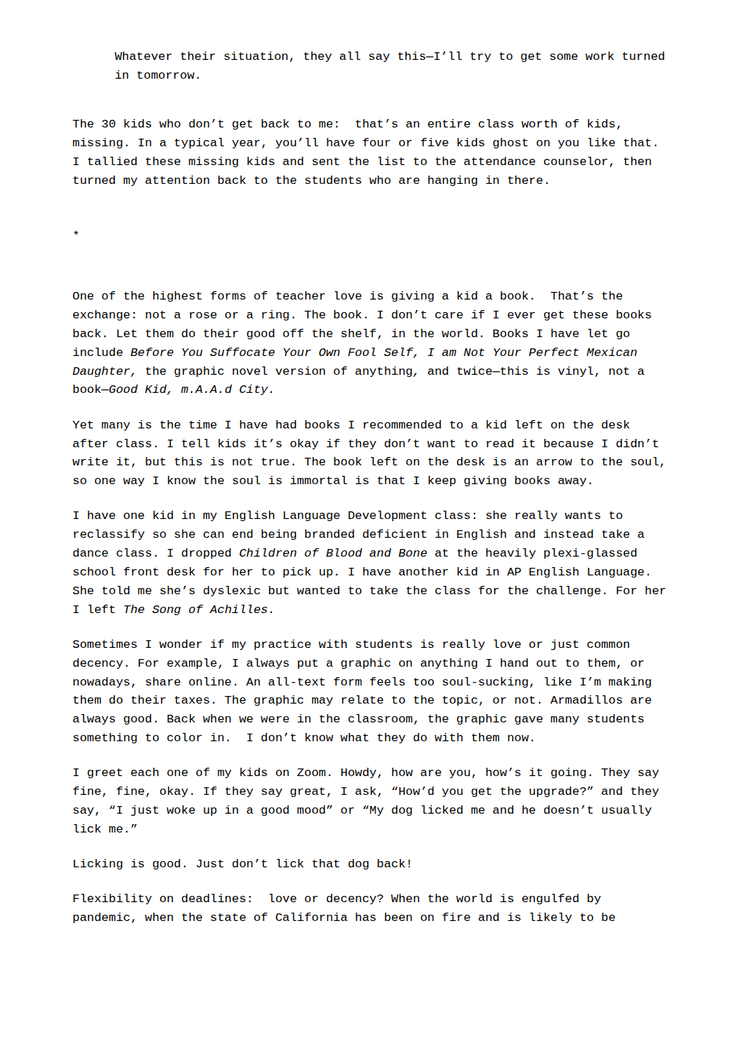Whatever their situation, they all say this—I’ll try to get some work turned in tomorrow.
The 30 kids who don’t get back to me: that’s an entire class worth of kids, missing. In a typical year, you’ll have four or five kids ghost on you like that. I tallied these missing kids and sent the list to the attendance counselor, then turned my attention back to the students who are hanging in there.
*
One of the highest forms of teacher love is giving a kid a book. That’s the exchange: not a rose or a ring. The book. I don’t care if I ever get these books back. Let them do their good off the shelf, in the world. Books I have let go include Before You Suffocate Your Own Fool Self, I am Not Your Perfect Mexican Daughter, the graphic novel version of anything, and twice—this is vinyl, not a book—Good Kid, m.A.A.d City.
Yet many is the time I have had books I recommended to a kid left on the desk after class. I tell kids it’s okay if they don’t want to read it because I didn’t write it, but this is not true. The book left on the desk is an arrow to the soul, so one way I know the soul is immortal is that I keep giving books away.
I have one kid in my English Language Development class: she really wants to reclassify so she can end being branded deficient in English and instead take a dance class. I dropped Children of Blood and Bone at the heavily plexi-glassed school front desk for her to pick up. I have another kid in AP English Language. She told me she’s dyslexic but wanted to take the class for the challenge. For her I left The Song of Achilles.
Sometimes I wonder if my practice with students is really love or just common decency. For example, I always put a graphic on anything I hand out to them, or nowadays, share online. An all-text form feels too soul-sucking, like I’m making them do their taxes. The graphic may relate to the topic, or not. Armadillos are always good. Back when we were in the classroom, the graphic gave many students something to color in. I don’t know what they do with them now.
I greet each one of my kids on Zoom. Howdy, how are you, how’s it going. They say fine, fine, okay. If they say great, I ask, “How’d you get the upgrade?” and they say, “I just woke up in a good mood” or “My dog licked me and he doesn’t usually lick me.”
Licking is good. Just don’t lick that dog back!
Flexibility on deadlines: love or decency? When the world is engulfed by pandemic, when the state of California has been on fire and is likely to be